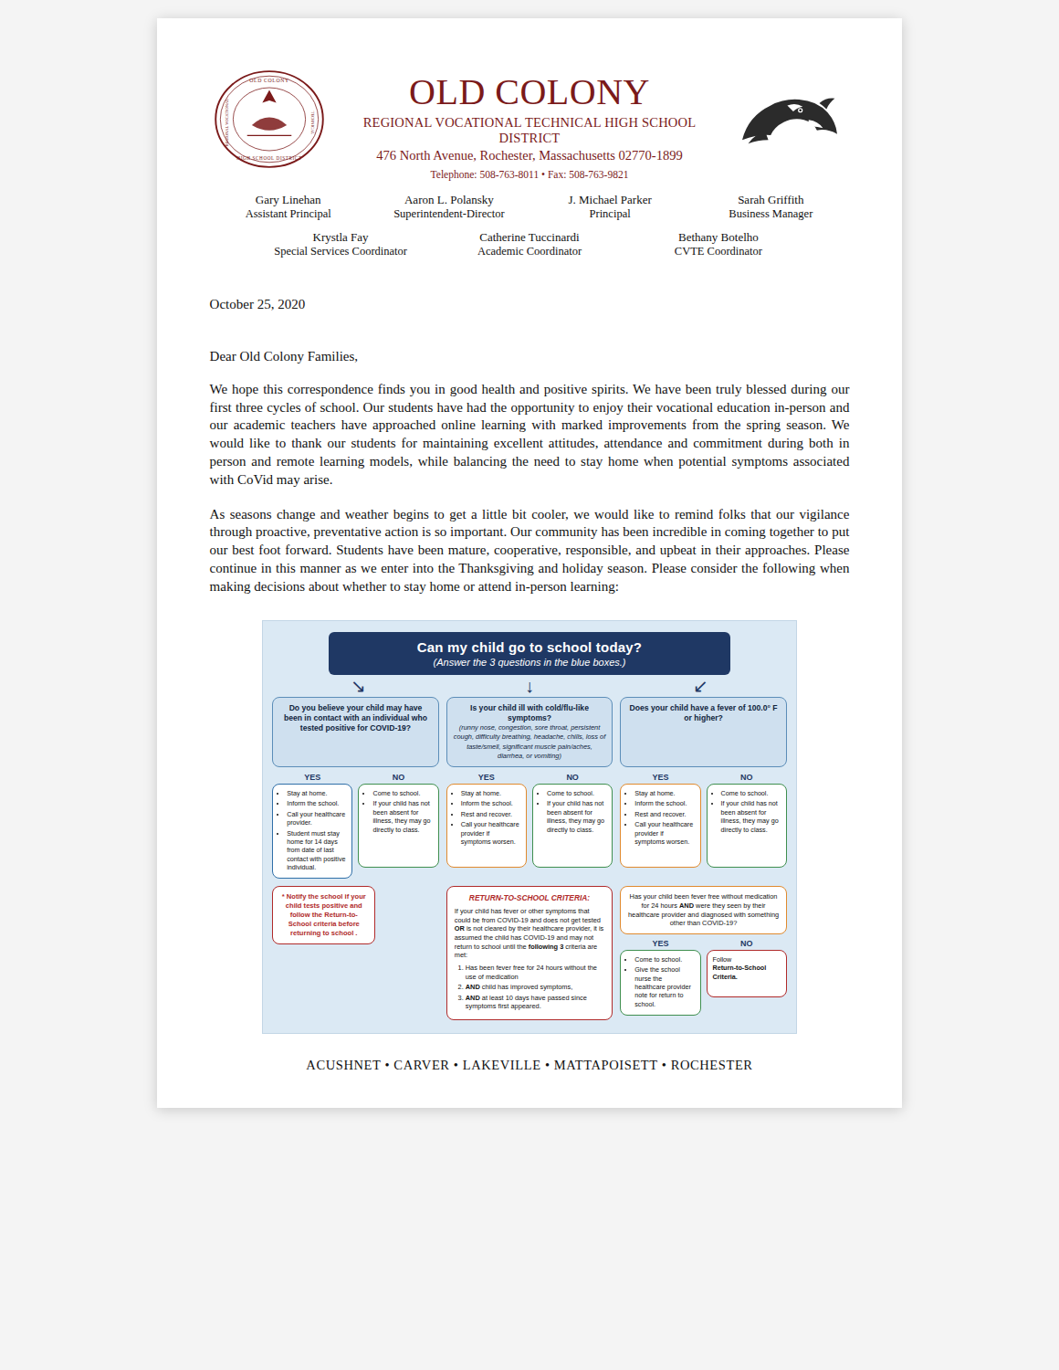OLD COLONY HIGH SCHOOL DISTRICT REGIONAL VOCATIONAL TECHNICAL
OLD COLONY
REGIONAL VOCATIONAL TECHNICAL HIGH SCHOOL DISTRICT
476 North Avenue, Rochester, Massachusetts 02770-1899
Telephone: 508-763-8011 • Fax: 508-763-9821
Gary Linehan Assistant Principal
Aaron L. Polansky Superintendent-Director
J. Michael Parker Principal
Sarah Griffith Business Manager
Krystla Fay Special Services Coordinator
Catherine Tuccinardi Academic Coordinator
Bethany Botelho CVTE Coordinator
October 25, 2020
Dear Old Colony Families,
We hope this correspondence finds you in good health and positive spirits. We have been truly blessed during our first three cycles of school. Our students have had the opportunity to enjoy their vocational education in-person and our academic teachers have approached online learning with marked improvements from the spring season. We would like to thank our students for maintaining excellent attitudes, attendance and commitment during both in person and remote learning models, while balancing the need to stay home when potential symptoms associated with CoVid may arise.
As seasons change and weather begins to get a little bit cooler, we would like to remind folks that our vigilance through proactive, preventative action is so important. Our community has been incredible in coming together to put our best foot forward. Students have been mature, cooperative, responsible, and upbeat in their approaches. Please continue in this manner as we enter into the Thanksgiving and holiday season. Please consider the following when making decisions about whether to stay home or attend in-person learning:
Can my child go to school today? (Answer the 3 questions in the blue boxes.)
↘↓↙
Do you believe your child may have been in contact with an individual who tested positive for COVID-19?
Is your child ill with cold/flu-like symptoms?
(runny nose, congestion, sore throat, persistent cough, difficulty breathing, headache, chills, loss of taste/smell, significant muscle pain/aches, diarrhea, or vomiting)
Does your child have a fever of 100.0° F or higher?
YES
Stay at home.
Inform the school.
Call your healthcare provider.
Student must stay home for 14 days from date of last contact with positive individual.
NO
Come to school.
If your child has not been absent for illness, they may go directly to class.
YES
Stay at home.
Inform the school.
Rest and recover.
Call your healthcare provider if symptoms worsen.
NO
Come to school.
If your child has not been absent for illness, they may go directly to class.
YES
Stay at home.
Inform the school.
Rest and recover.
Call your healthcare provider if symptoms worsen.
NO
Come to school.
If your child has not been absent for illness, they may go directly to class.
* Notify the school if your child tests positive and follow the Return-to-School criteria before returning to school .
RETURN-TO-SCHOOL CRITERIA:
If your child has fever or other symptoms that could be from COVID-19 and does not get tested OR is not cleared by their healthcare provider, it is assumed the child has COVID-19 and may not return to school until the following 3 criteria are met:
Has been fever free for 24 hours without the use of medication
AND child has improved symptoms,
AND at least 10 days have passed since symptoms first appeared.
Has your child been fever free without medication for 24 hours AND were they seen by their healthcare provider and diagnosed with something other than COVID-19?
YES
Come to school.
Give the school nurse the healthcare provider note for return to school.
NO
Follow
Return-to-School Criteria.
ACUSHNET • CARVER • LAKEVILLE • MATTAPOISETT • ROCHESTER